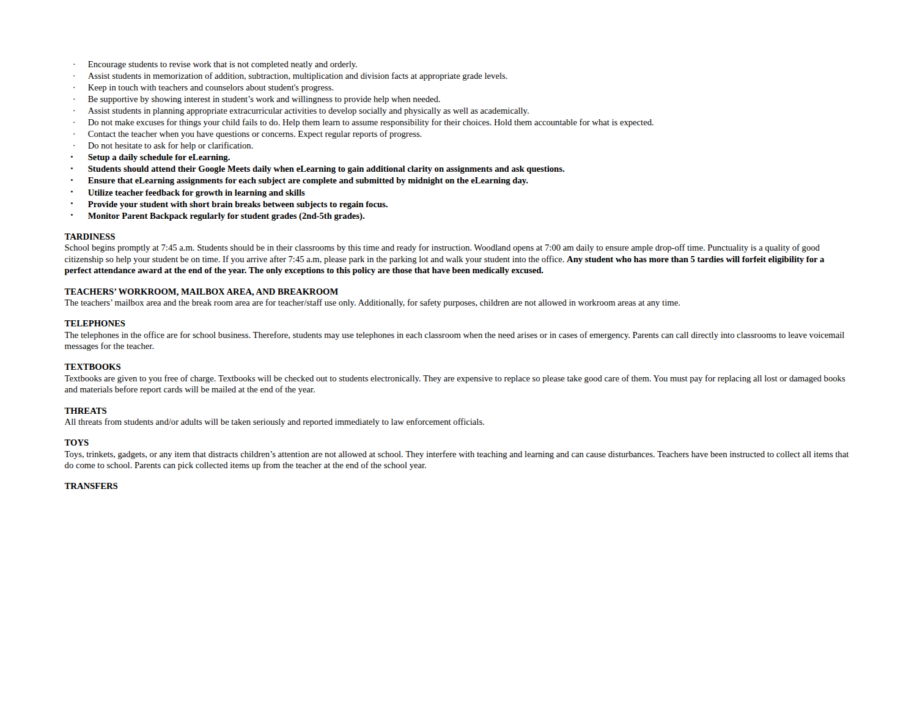Encourage students to revise work that is not completed neatly and orderly.
Assist students in memorization of addition, subtraction, multiplication and division facts at appropriate grade levels.
Keep in touch with teachers and counselors about student's progress.
Be supportive by showing interest in student’s work and willingness to provide help when needed.
Assist students in planning appropriate extracurricular activities to develop socially and physically as well as academically.
Do not make excuses for things your child fails to do. Help them learn to assume responsibility for their choices. Hold them accountable for what is expected.
Contact the teacher when you have questions or concerns. Expect regular reports of progress.
Do not hesitate to ask for help or clarification.
Setup a daily schedule for eLearning.
Students should attend their Google Meets daily when eLearning to gain additional clarity on assignments and ask questions.
Ensure that eLearning assignments for each subject are complete and submitted by midnight on the eLearning day.
Utilize teacher feedback for growth in learning and skills
Provide your student with short brain breaks between subjects to regain focus.
Monitor Parent Backpack regularly for student grades (2nd-5th grades).
Tardiness
School begins promptly at 7:45 a.m. Students should be in their classrooms by this time and ready for instruction. Woodland opens at 7:00 am daily to ensure ample drop-off time. Punctuality is a quality of good citizenship so help your student be on time. If you arrive after 7:45 a.m, please park in the parking lot and walk your student into the office. Any student who has more than 5 tardies will forfeit eligibility for a perfect attendance award at the end of the year. The only exceptions to this policy are those that have been medically excused.
Teachers’ Workroom, Mailbox Area, and Breakroom
The teachers’ mailbox area and the break room area are for teacher/staff use only. Additionally, for safety purposes, children are not allowed in workroom areas at any time.
Telephones
The telephones in the office are for school business. Therefore, students may use telephones in each classroom when the need arises or in cases of emergency. Parents can call directly into classrooms to leave voicemail messages for the teacher.
Textbooks
Textbooks are given to you free of charge. Textbooks will be checked out to students electronically. They are expensive to replace so please take good care of them. You must pay for replacing all lost or damaged books and materials before report cards will be mailed at the end of the year.
Threats
All threats from students and/or adults will be taken seriously and reported immediately to law enforcement officials.
Toys
Toys, trinkets, gadgets, or any item that distracts children’s attention are not allowed at school. They interfere with teaching and learning and can cause disturbances. Teachers have been instructed to collect all items that do come to school. Parents can pick collected items up from the teacher at the end of the school year.
Transfers